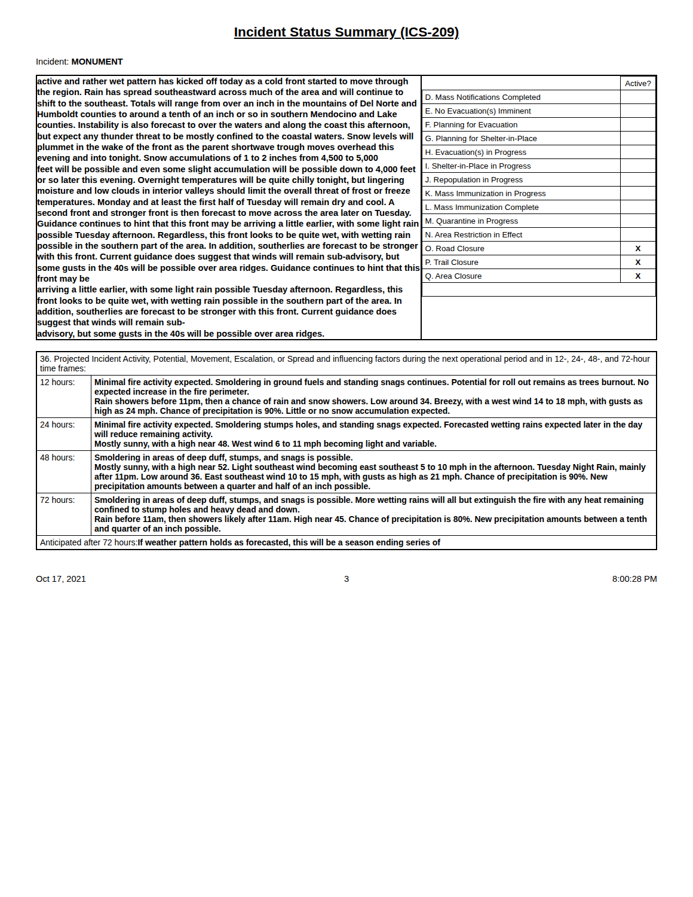Incident Status Summary (ICS-209)
Incident: MONUMENT
| active and rather wet pattern has kicked off today as a cold front started to move through the region. Rain has spread southeastward across much of the area and will continue to shift to the southeast. Totals will range from over an inch in the mountains of Del Norte and Humboldt counties to around a tenth of an inch or so in southern Mendocino and Lake counties. Instability is also forecast to over the waters and along the coast this afternoon, but expect any thunder threat to be mostly confined to the coastal waters. Snow levels will plummet in the wake of the front as the parent shortwave trough moves overhead this evening and into tonight. Snow accumulations of 1 to 2 inches from 4,500 to 5,000 feet will be possible and even some slight accumulation will be possible down to 4,000 feet or so later this evening. Overnight temperatures will be quite chilly tonight, but lingering moisture and low clouds in interior valleys should limit the overall threat of frost or freeze temperatures. Monday and at least the first half of Tuesday will remain dry and cool. A second front and stronger front is then forecast to move across the area later on Tuesday. Guidance continues to hint that this front may be arriving a little earlier, with some light rain possible Tuesday afternoon. Regardless, this front looks to be quite wet, with wetting rain possible in the southern part of the area. In addition, southerlies are forecast to be stronger with this front. Current guidance does suggest that winds will remain sub-advisory, but some gusts in the 40s will be possible over area ridges. Guidance continues to hint that this front may be arriving a little earlier, with some light rain possible Tuesday afternoon. Regardless, this front looks to be quite wet, with wetting rain possible in the southern part of the area. In addition, southerlies are forecast to be stronger with this front. Current guidance does suggest that winds will remain sub- advisory, but some gusts in the 40s will be possible over area ridges. | / / Active? / / D. Mass Notifications Completed / / / E. No Evacuation(s) Imminent / / / F. Planning for Evacuation / / / G. Planning for Shelter-in-Place / / / H. Evacuation(s) in Progress / / / I. Shelter-in-Place in Progress / / / J. Repopulation in Progress / / / K. Mass Immunization in Progress / / / L. Mass Immunization Complete / / / M. Quarantine in Progress / / / N. Area Restriction in Effect / / / O. Road Closure / X / / P. Trail Closure / X / / Q. Area Closure / X / |
| 36. Projected Incident Activity, Potential, Movement, Escalation, or Spread and influencing factors during the next operational period and in 12-, 24-, 48-, and 72-hour time frames: |
| 12 hours: | Minimal fire activity expected. Smoldering in ground fuels and standing snags continues. Potential for roll out remains as trees burnout. No expected increase in the fire perimeter. Rain showers before 11pm, then a chance of rain and snow showers. Low around 34. Breezy, with a west wind 14 to 18 mph, with gusts as high as 24 mph. Chance of precipitation is 90%. Little or no snow accumulation expected. |
| 24 hours: | Minimal fire activity expected. Smoldering stumps holes, and standing snags expected. Forecasted wetting rains expected later in the day will reduce remaining activity. Mostly sunny, with a high near 48. West wind 6 to 11 mph becoming light and variable. |
| 48 hours: | Smoldering in areas of deep duff, stumps, and snags is possible. Mostly sunny, with a high near 52. Light southeast wind becoming east southeast 5 to 10 mph in the afternoon. Tuesday Night Rain, mainly after 11pm. Low around 36. East southeast wind 10 to 15 mph, with gusts as high as 21 mph. Chance of precipitation is 90%. New precipitation amounts between a quarter and half of an inch possible. |
| 72 hours: | Smoldering in areas of deep duff, stumps, and snags is possible. More wetting rains will all but extinguish the fire with any heat remaining confined to stump holes and heavy dead and down. Rain before 11am, then showers likely after 11am. High near 45. Chance of precipitation is 80%. New precipitation amounts between a tenth and quarter of an inch possible. |
| Anticipated after 72 hours: If weather pattern holds as forecasted, this will be a season ending series of |
Oct 17, 2021
3
8:00:28 PM